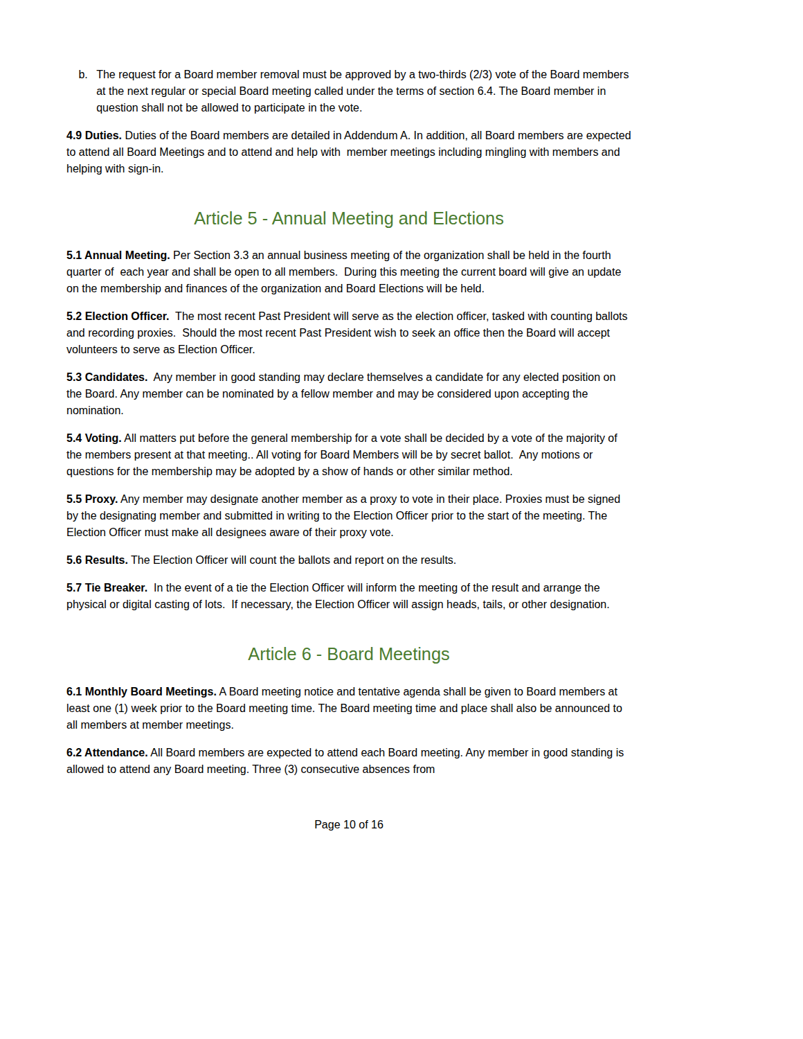The request for a Board member removal must be approved by a two-thirds (2/3) vote of the Board members at the next regular or special Board meeting called under the terms of section 6.4. The Board member in question shall not be allowed to participate in the vote.
4.9 Duties. Duties of the Board members are detailed in Addendum A. In addition, all Board members are expected to attend all Board Meetings and to attend and help with member meetings including mingling with members and helping with sign-in.
Article 5 - Annual Meeting and Elections
5.1 Annual Meeting. Per Section 3.3 an annual business meeting of the organization shall be held in the fourth quarter of each year and shall be open to all members. During this meeting the current board will give an update on the membership and finances of the organization and Board Elections will be held.
5.2 Election Officer. The most recent Past President will serve as the election officer, tasked with counting ballots and recording proxies. Should the most recent Past President wish to seek an office then the Board will accept volunteers to serve as Election Officer.
5.3 Candidates. Any member in good standing may declare themselves a candidate for any elected position on the Board. Any member can be nominated by a fellow member and may be considered upon accepting the nomination.
5.4 Voting. All matters put before the general membership for a vote shall be decided by a vote of the majority of the members present at that meeting.. All voting for Board Members will be by secret ballot. Any motions or questions for the membership may be adopted by a show of hands or other similar method.
5.5 Proxy. Any member may designate another member as a proxy to vote in their place. Proxies must be signed by the designating member and submitted in writing to the Election Officer prior to the start of the meeting. The Election Officer must make all designees aware of their proxy vote.
5.6 Results. The Election Officer will count the ballots and report on the results.
5.7 Tie Breaker. In the event of a tie the Election Officer will inform the meeting of the result and arrange the physical or digital casting of lots. If necessary, the Election Officer will assign heads, tails, or other designation.
Article 6 - Board Meetings
6.1 Monthly Board Meetings. A Board meeting notice and tentative agenda shall be given to Board members at least one (1) week prior to the Board meeting time. The Board meeting time and place shall also be announced to all members at member meetings.
6.2 Attendance. All Board members are expected to attend each Board meeting. Any member in good standing is allowed to attend any Board meeting. Three (3) consecutive absences from
Page 10 of 16